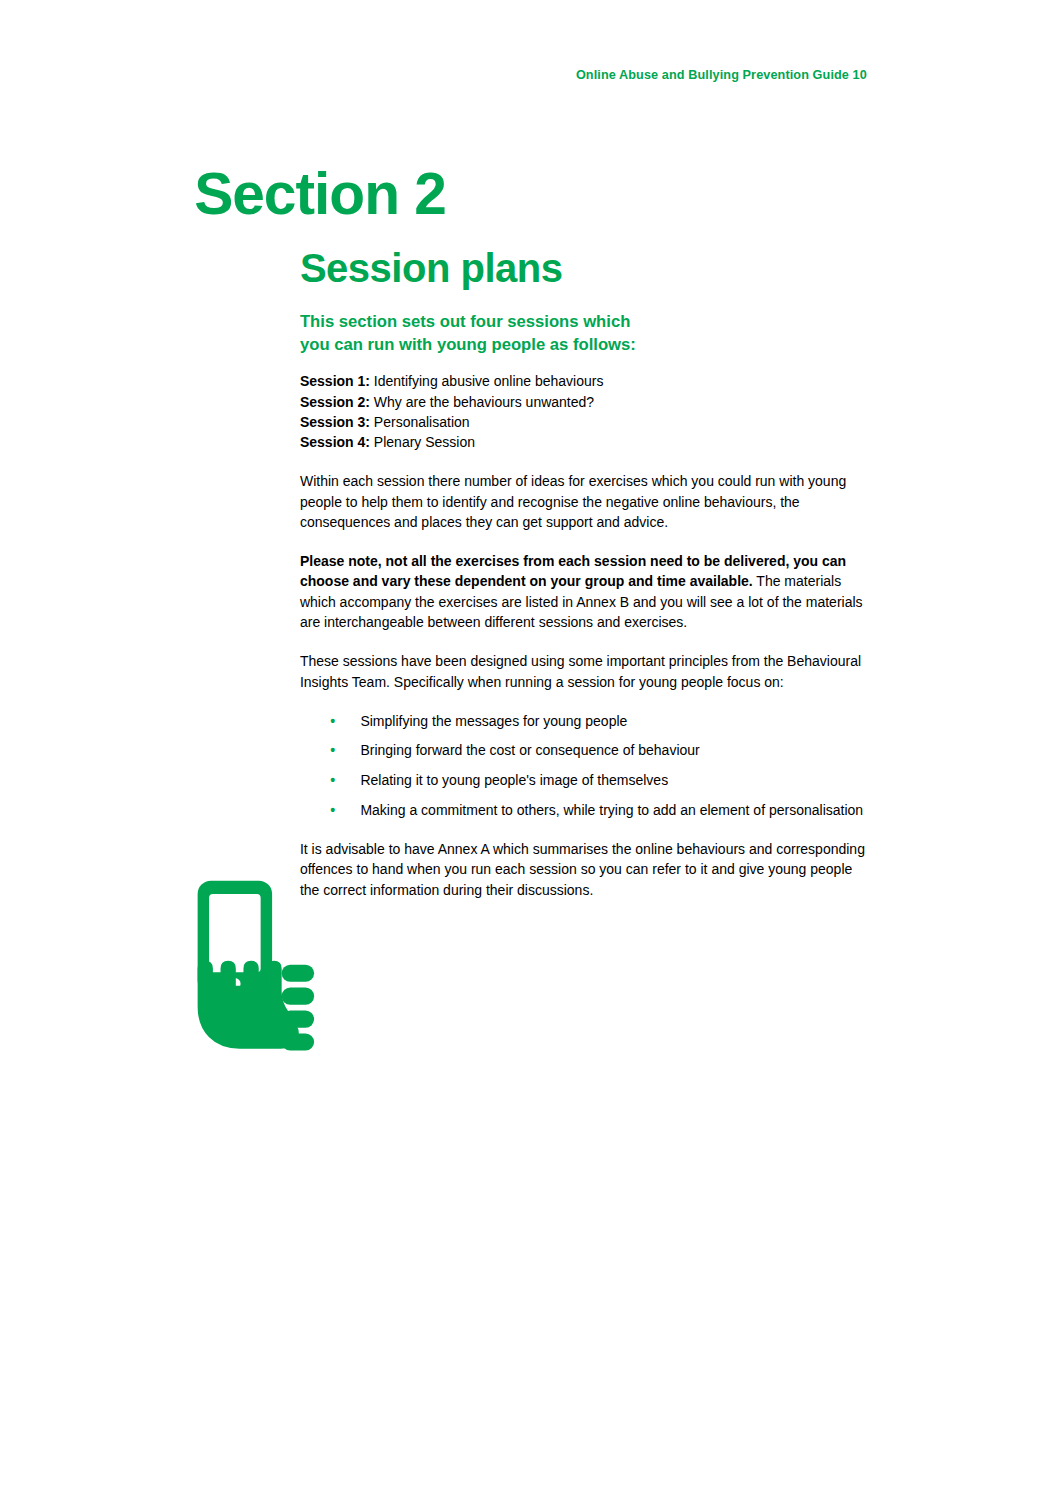Online Abuse and Bullying Prevention Guide 10
Section 2
Session plans
This section sets out four sessions which
you can run with young people as follows:
Session 1: Identifying abusive online behaviours
Session 2: Why are the behaviours unwanted?
Session 3: Personalisation
Session 4: Plenary Session
Within each session there number of ideas for exercises which you could run with young people to help them to identify and recognise the negative online behaviours, the consequences and places they can get support and advice.
Please note, not all the exercises from each session need to be delivered, you can choose and vary these dependent on your group and time available. The materials which accompany the exercises are listed in Annex B and you will see a lot of the materials are interchangeable between different sessions and exercises.
These sessions have been designed using some important principles from the Behavioural Insights Team. Specifically when running a session for young people focus on:
Simplifying the messages for young people
Bringing forward the cost or consequence of behaviour
Relating it to young people's image of themselves
Making a commitment to others, while trying to add an element of personalisation
It is advisable to have Annex A which summarises the online behaviours and corresponding offences to hand when you run each session so you can refer to it and give young people the correct information during their discussions.